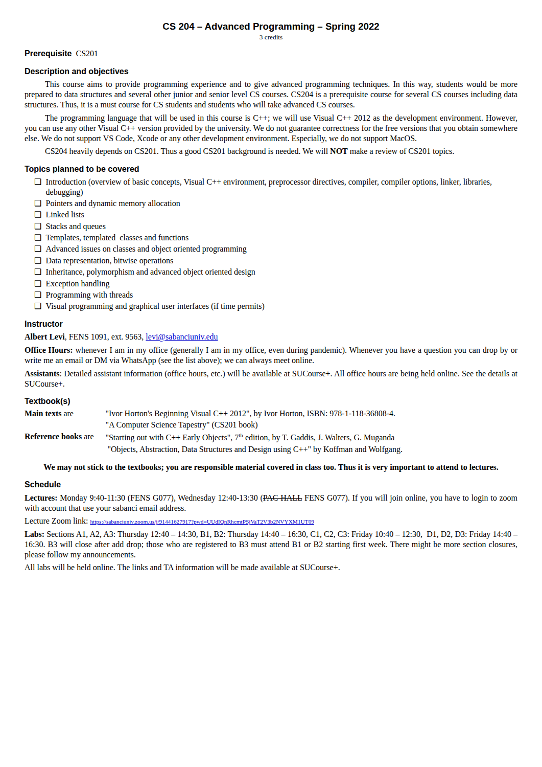CS 204 – Advanced Programming – Spring 2022
3 credits
Prerequisite CS201
Description and objectives
This course aims to provide programming experience and to give advanced programming techniques. In this way, students would be more prepared to data structures and several other junior and senior level CS courses. CS204 is a prerequisite course for several CS courses including data structures. Thus, it is a must course for CS students and students who will take advanced CS courses.
The programming language that will be used in this course is C++; we will use Visual C++ 2012 as the development environment. However, you can use any other Visual C++ version provided by the university. We do not guarantee correctness for the free versions that you obtain somewhere else. We do not support VS Code, Xcode or any other development environment. Especially, we do not support MacOS.
CS204 heavily depends on CS201. Thus a good CS201 background is needed. We will NOT make a review of CS201 topics.
Topics planned to be covered
Introduction (overview of basic concepts, Visual C++ environment, preprocessor directives, compiler, compiler options, linker, libraries, debugging)
Pointers and dynamic memory allocation
Linked lists
Stacks and queues
Templates, templated classes and functions
Advanced issues on classes and object oriented programming
Data representation, bitwise operations
Inheritance, polymorphism and advanced object oriented design
Exception handling
Programming with threads
Visual programming and graphical user interfaces (if time permits)
Instructor
Albert Levi, FENS 1091, ext. 9563, levi@sabanciuniv.edu
Office Hours: whenever I am in my office (generally I am in my office, even during pandemic). Whenever you have a question you can drop by or write me an email or DM via WhatsApp (see the list above); we can always meet online.
Assistants: Detailed assistant information (office hours, etc.) will be available at SUCourse+. All office hours are being held online. See the details at SUCourse+.
Textbook(s)
| Main texts are | "Ivor Horton's Beginning Visual C++ 2012", by Ivor Horton, ISBN: 978-1-118-36808-4. |
| | "A Computer Science Tapestry" (CS201 book) |
| Reference books are | "Starting out with C++ Early Objects", 7 th edition, by T. Gaddis, J. Walters, G. Muganda |
| | "Objects, Abstraction, Data Structures and Design using C++" by Koffman and Wolfgang. |
We may not stick to the textbooks; you are responsible material covered in class too. Thus it is very important to attend to lectures.
Schedule
Lectures: Monday 9:40-11:30 (FENS G077), Wednesday 12:40-13:30 (PAC HALL FENS G077). If you will join online, you have to login to zoom with account that use your sabanci email address.
Lecture Zoom link: https://sabanciuniv.zoom.us/j/91441627917?pwd=UUdIQnRhcmtPSjVaT2V3b2NVYXM1UT09
Labs: Sections A1, A2, A3: Thursday 12:40 – 14:30, B1, B2: Thursday 14:40 – 16:30, C1, C2, C3: Friday 10:40 – 12:30, D1, D2, D3: Friday 14:40 – 16:30. B3 will close after add drop; those who are registered to B3 must attend B1 or B2 starting first week. There might be more section closures, please follow my announcements.
All labs will be held online. The links and TA information will be made available at SUCourse+.